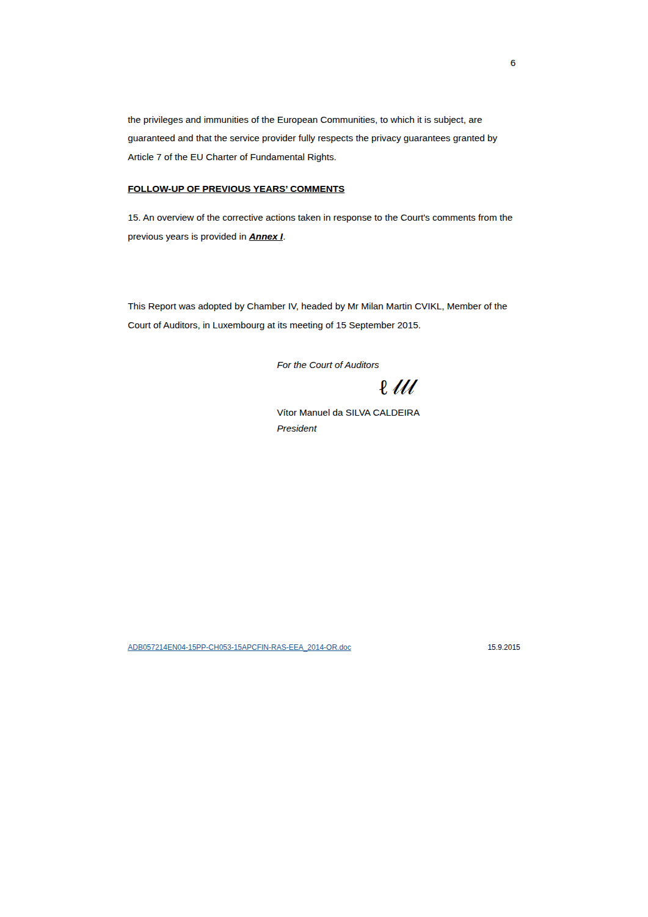6
the privileges and immunities of the European Communities, to which it is subject, are guaranteed and that the service provider fully respects the privacy guarantees granted by Article 7 of the EU Charter of Fundamental Rights.
FOLLOW-UP OF PREVIOUS YEARS’ COMMENTS
15. An overview of the corrective actions taken in response to the Court's comments from the previous years is provided in Annex I.
This Report was adopted by Chamber IV, headed by Mr Milan Martin CVIKL, Member of the Court of Auditors, in Luxembourg at its meeting of 15 September 2015.
For the Court of Auditors
ℓ 𝓁𝓁𝓁 
Vítor Manuel da SILVA CALDEIRA
President
ADB057214EN04-15PP-CH053-15APCFIN-RAS-EEA_2014-OR.doc 15.9.2015